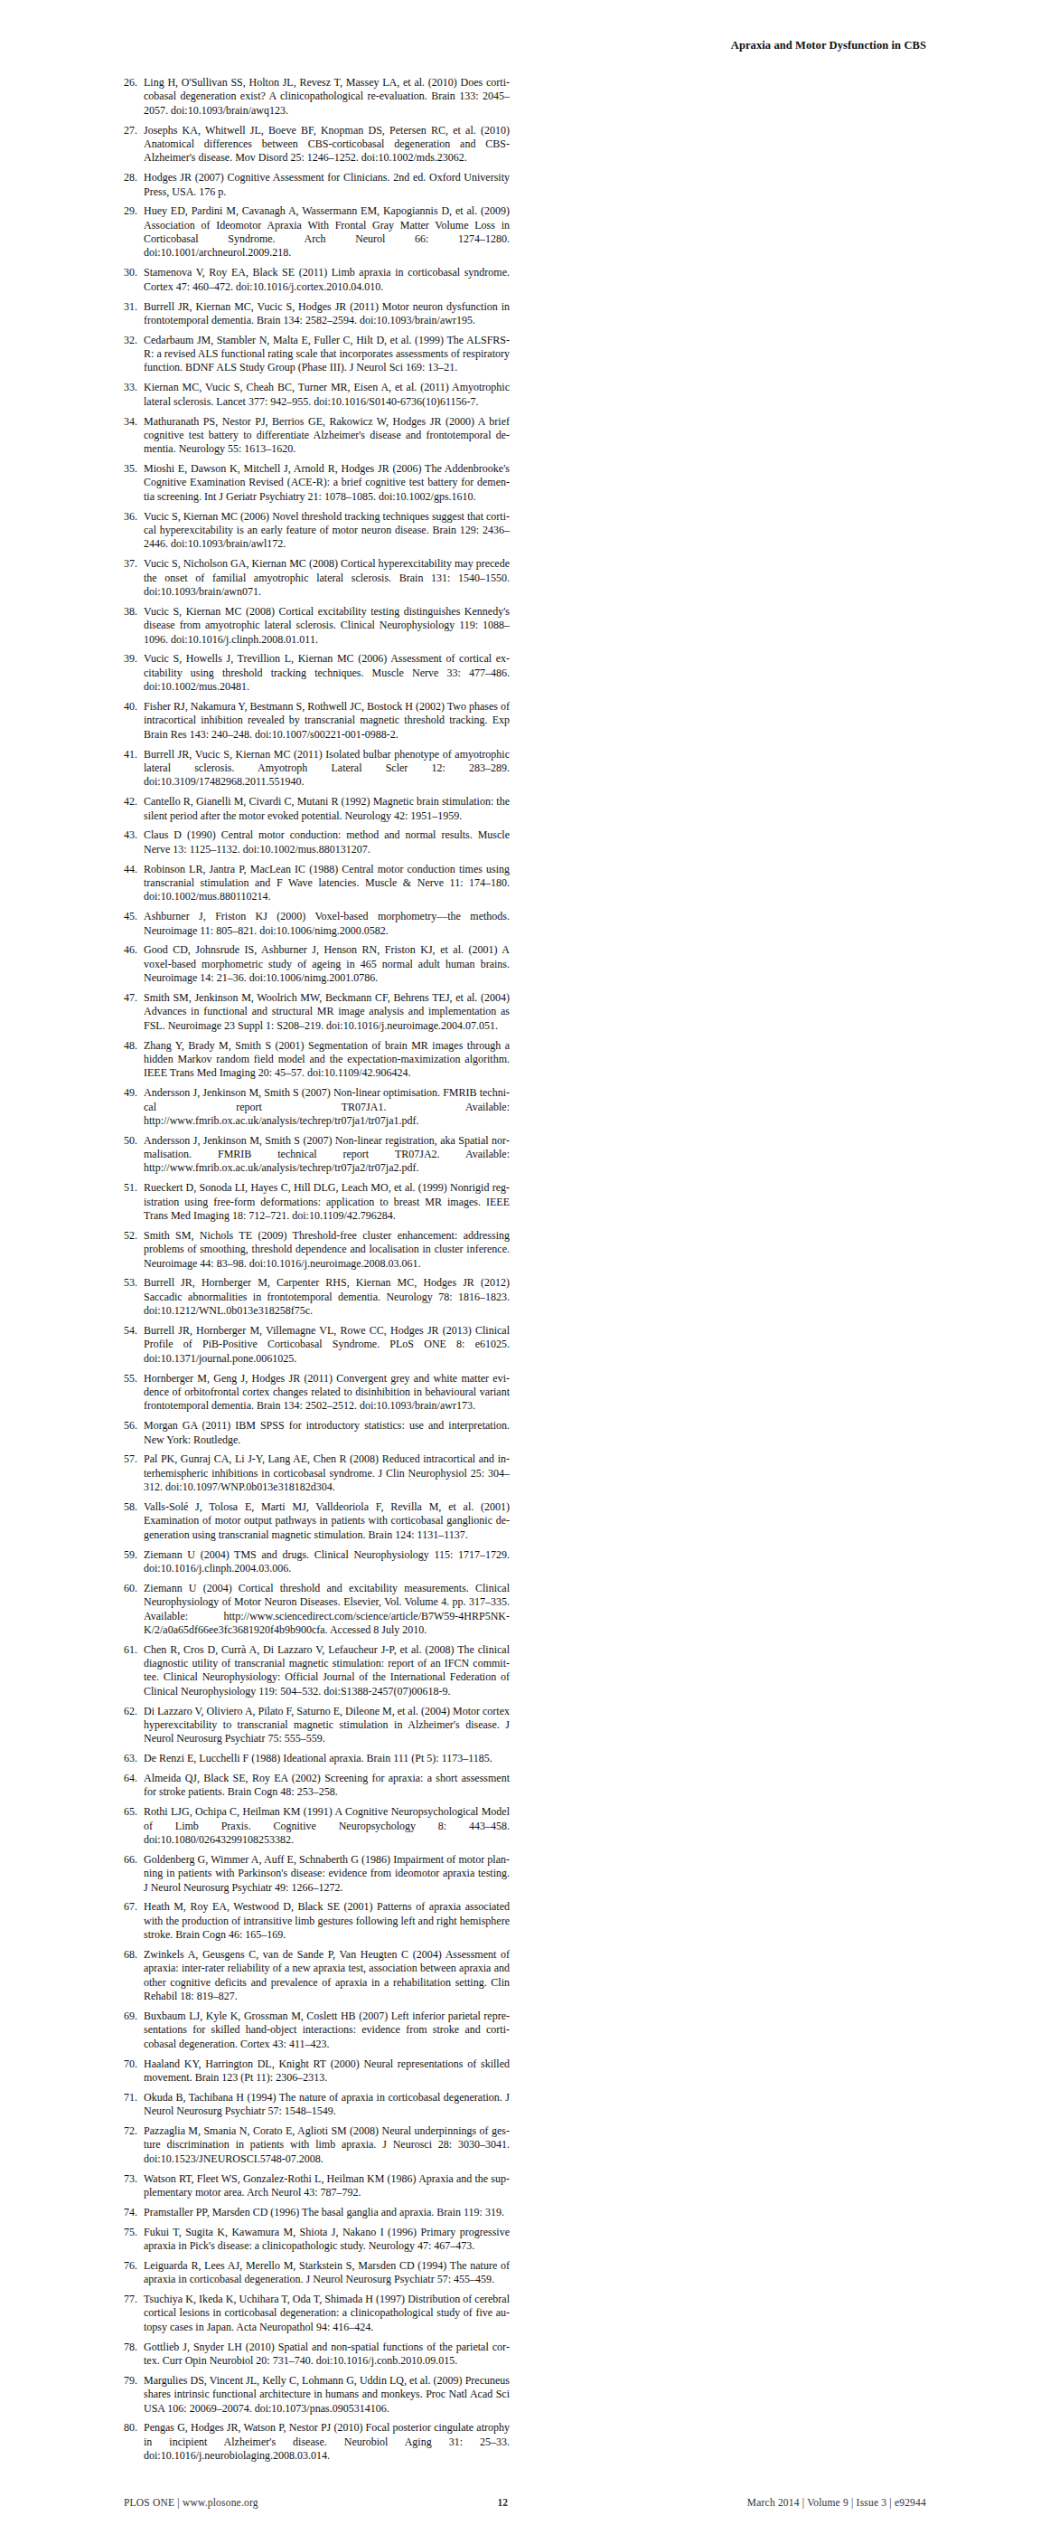Apraxia and Motor Dysfunction in CBS
Ling H, O'Sullivan SS, Holton JL, Revesz T, Massey LA, et al. (2010) Does corticobasal degeneration exist? A clinicopathological re-evaluation. Brain 133: 2045–2057. doi:10.1093/brain/awq123.
Josephs KA, Whitwell JL, Boeve BF, Knopman DS, Petersen RC, et al. (2010) Anatomical differences between CBS-corticobasal degeneration and CBS-Alzheimer's disease. Mov Disord 25: 1246–1252. doi:10.1002/mds.23062.
Hodges JR (2007) Cognitive Assessment for Clinicians. 2nd ed. Oxford University Press, USA. 176 p.
Huey ED, Pardini M, Cavanagh A, Wassermann EM, Kapogiannis D, et al. (2009) Association of Ideomotor Apraxia With Frontal Gray Matter Volume Loss in Corticobasal Syndrome. Arch Neurol 66: 1274–1280. doi:10.1001/archneurol.2009.218.
Stamenova V, Roy EA, Black SE (2011) Limb apraxia in corticobasal syndrome. Cortex 47: 460–472. doi:10.1016/j.cortex.2010.04.010.
Burrell JR, Kiernan MC, Vucic S, Hodges JR (2011) Motor neuron dysfunction in frontotemporal dementia. Brain 134: 2582–2594. doi:10.1093/brain/awr195.
Cedarbaum JM, Stambler N, Malta E, Fuller C, Hilt D, et al. (1999) The ALSFRS-R: a revised ALS functional rating scale that incorporates assessments of respiratory function. BDNF ALS Study Group (Phase III). J Neurol Sci 169: 13–21.
Kiernan MC, Vucic S, Cheah BC, Turner MR, Eisen A, et al. (2011) Amyotrophic lateral sclerosis. Lancet 377: 942–955. doi:10.1016/S0140-6736(10)61156-7.
Mathuranath PS, Nestor PJ, Berrios GE, Rakowicz W, Hodges JR (2000) A brief cognitive test battery to differentiate Alzheimer's disease and frontotemporal dementia. Neurology 55: 1613–1620.
Mioshi E, Dawson K, Mitchell J, Arnold R, Hodges JR (2006) The Addenbrooke's Cognitive Examination Revised (ACE-R): a brief cognitive test battery for dementia screening. Int J Geriatr Psychiatry 21: 1078–1085. doi:10.1002/gps.1610.
Vucic S, Kiernan MC (2006) Novel threshold tracking techniques suggest that cortical hyperexcitability is an early feature of motor neuron disease. Brain 129: 2436–2446. doi:10.1093/brain/awl172.
Vucic S, Nicholson GA, Kiernan MC (2008) Cortical hyperexcitability may precede the onset of familial amyotrophic lateral sclerosis. Brain 131: 1540–1550. doi:10.1093/brain/awn071.
Vucic S, Kiernan MC (2008) Cortical excitability testing distinguishes Kennedy's disease from amyotrophic lateral sclerosis. Clinical Neurophysiology 119: 1088–1096. doi:10.1016/j.clinph.2008.01.011.
Vucic S, Howells J, Trevillion L, Kiernan MC (2006) Assessment of cortical excitability using threshold tracking techniques. Muscle Nerve 33: 477–486. doi:10.1002/mus.20481.
Fisher RJ, Nakamura Y, Bestmann S, Rothwell JC, Bostock H (2002) Two phases of intracortical inhibition revealed by transcranial magnetic threshold tracking. Exp Brain Res 143: 240–248. doi:10.1007/s00221-001-0988-2.
Burrell JR, Vucic S, Kiernan MC (2011) Isolated bulbar phenotype of amyotrophic lateral sclerosis. Amyotroph Lateral Scler 12: 283–289. doi:10.3109/17482968.2011.551940.
Cantello R, Gianelli M, Civardi C, Mutani R (1992) Magnetic brain stimulation: the silent period after the motor evoked potential. Neurology 42: 1951–1959.
Claus D (1990) Central motor conduction: method and normal results. Muscle Nerve 13: 1125–1132. doi:10.1002/mus.880131207.
Robinson LR, Jantra P, MacLean IC (1988) Central motor conduction times using transcranial stimulation and F Wave latencies. Muscle & Nerve 11: 174–180. doi:10.1002/mus.880110214.
Ashburner J, Friston KJ (2000) Voxel-based morphometry—the methods. Neuroimage 11: 805–821. doi:10.1006/nimg.2000.0582.
Good CD, Johnsrude IS, Ashburner J, Henson RN, Friston KJ, et al. (2001) A voxel-based morphometric study of ageing in 465 normal adult human brains. Neuroimage 14: 21–36. doi:10.1006/nimg.2001.0786.
Smith SM, Jenkinson M, Woolrich MW, Beckmann CF, Behrens TEJ, et al. (2004) Advances in functional and structural MR image analysis and implementation as FSL. Neuroimage 23 Suppl 1: S208–219. doi:10.1016/j.neuroimage.2004.07.051.
Zhang Y, Brady M, Smith S (2001) Segmentation of brain MR images through a hidden Markov random field model and the expectation-maximization algorithm. IEEE Trans Med Imaging 20: 45–57. doi:10.1109/42.906424.
Andersson J, Jenkinson M, Smith S (2007) Non-linear optimisation. FMRIB technical report TR07JA1. Available: http://www.fmrib.ox.ac.uk/analysis/techrep/tr07ja1/tr07ja1.pdf.
Andersson J, Jenkinson M, Smith S (2007) Non-linear registration, aka Spatial normalisation. FMRIB technical report TR07JA2. Available: http://www.fmrib.ox.ac.uk/analysis/techrep/tr07ja2/tr07ja2.pdf.
Rueckert D, Sonoda LI, Hayes C, Hill DLG, Leach MO, et al. (1999) Nonrigid registration using free-form deformations: application to breast MR images. IEEE Trans Med Imaging 18: 712–721. doi:10.1109/42.796284.
Smith SM, Nichols TE (2009) Threshold-free cluster enhancement: addressing problems of smoothing, threshold dependence and localisation in cluster inference. Neuroimage 44: 83–98. doi:10.1016/j.neuroimage.2008.03.061.
Burrell JR, Hornberger M, Carpenter RHS, Kiernan MC, Hodges JR (2012) Saccadic abnormalities in frontotemporal dementia. Neurology 78: 1816–1823. doi:10.1212/WNL.0b013e318258f75c.
Burrell JR, Hornberger M, Villemagne VL, Rowe CC, Hodges JR (2013) Clinical Profile of PiB-Positive Corticobasal Syndrome. PLoS ONE 8: e61025. doi:10.1371/journal.pone.0061025.
Hornberger M, Geng J, Hodges JR (2011) Convergent grey and white matter evidence of orbitofrontal cortex changes related to disinhibition in behavioural variant frontotemporal dementia. Brain 134: 2502–2512. doi:10.1093/brain/awr173.
Morgan GA (2011) IBM SPSS for introductory statistics: use and interpretation. New York: Routledge.
Pal PK, Gunraj CA, Li J-Y, Lang AE, Chen R (2008) Reduced intracortical and interhemispheric inhibitions in corticobasal syndrome. J Clin Neurophysiol 25: 304–312. doi:10.1097/WNP.0b013e318182d304.
Valls-Solé J, Tolosa E, Marti MJ, Valldeoriola F, Revilla M, et al. (2001) Examination of motor output pathways in patients with corticobasal ganglionic degeneration using transcranial magnetic stimulation. Brain 124: 1131–1137.
Ziemann U (2004) TMS and drugs. Clinical Neurophysiology 115: 1717–1729. doi:10.1016/j.clinph.2004.03.006.
Ziemann U (2004) Cortical threshold and excitability measurements. Clinical Neurophysiology of Motor Neuron Diseases. Elsevier, Vol. Volume 4. pp. 317–335. Available: http://www.sciencedirect.com/science/article/B7W59-4HRP5NK-K/2/a0a65df66ee3fc3681920f4b9b900cfa. Accessed 8 July 2010.
Chen R, Cros D, Currà A, Di Lazzaro V, Lefaucheur J-P, et al. (2008) The clinical diagnostic utility of transcranial magnetic stimulation: report of an IFCN committee. Clinical Neurophysiology: Official Journal of the International Federation of Clinical Neurophysiology 119: 504–532. doi:S1388-2457(07)00618-9.
Di Lazzaro V, Oliviero A, Pilato F, Saturno E, Dileone M, et al. (2004) Motor cortex hyperexcitability to transcranial magnetic stimulation in Alzheimer's disease. J Neurol Neurosurg Psychiatr 75: 555–559.
De Renzi E, Lucchelli F (1988) Ideational apraxia. Brain 111 (Pt 5): 1173–1185.
Almeida QJ, Black SE, Roy EA (2002) Screening for apraxia: a short assessment for stroke patients. Brain Cogn 48: 253–258.
Rothi LJG, Ochipa C, Heilman KM (1991) A Cognitive Neuropsychological Model of Limb Praxis. Cognitive Neuropsychology 8: 443–458. doi:10.1080/02643299108253382.
Goldenberg G, Wimmer A, Auff E, Schnaberth G (1986) Impairment of motor planning in patients with Parkinson's disease: evidence from ideomotor apraxia testing. J Neurol Neurosurg Psychiatr 49: 1266–1272.
Heath M, Roy EA, Westwood D, Black SE (2001) Patterns of apraxia associated with the production of intransitive limb gestures following left and right hemisphere stroke. Brain Cogn 46: 165–169.
Zwinkels A, Geusgens C, van de Sande P, Van Heugten C (2004) Assessment of apraxia: inter-rater reliability of a new apraxia test, association between apraxia and other cognitive deficits and prevalence of apraxia in a rehabilitation setting. Clin Rehabil 18: 819–827.
Buxbaum LJ, Kyle K, Grossman M, Coslett HB (2007) Left inferior parietal representations for skilled hand-object interactions: evidence from stroke and corticobasal degeneration. Cortex 43: 411–423.
Haaland KY, Harrington DL, Knight RT (2000) Neural representations of skilled movement. Brain 123 (Pt 11): 2306–2313.
Okuda B, Tachibana H (1994) The nature of apraxia in corticobasal degeneration. J Neurol Neurosurg Psychiatr 57: 1548–1549.
Pazzaglia M, Smania N, Corato E, Aglioti SM (2008) Neural underpinnings of gesture discrimination in patients with limb apraxia. J Neurosci 28: 3030–3041. doi:10.1523/JNEUROSCI.5748-07.2008.
Watson RT, Fleet WS, Gonzalez-Rothi L, Heilman KM (1986) Apraxia and the supplementary motor area. Arch Neurol 43: 787–792.
Pramstaller PP, Marsden CD (1996) The basal ganglia and apraxia. Brain 119: 319.
Fukui T, Sugita K, Kawamura M, Shiota J, Nakano I (1996) Primary progressive apraxia in Pick's disease: a clinicopathologic study. Neurology 47: 467–473.
Leiguarda R, Lees AJ, Merello M, Starkstein S, Marsden CD (1994) The nature of apraxia in corticobasal degeneration. J Neurol Neurosurg Psychiatr 57: 455–459.
Tsuchiya K, Ikeda K, Uchihara T, Oda T, Shimada H (1997) Distribution of cerebral cortical lesions in corticobasal degeneration: a clinicopathological study of five autopsy cases in Japan. Acta Neuropathol 94: 416–424.
Gottlieb J, Snyder LH (2010) Spatial and non-spatial functions of the parietal cortex. Curr Opin Neurobiol 20: 731–740. doi:10.1016/j.conb.2010.09.015.
Margulies DS, Vincent JL, Kelly C, Lohmann G, Uddin LQ, et al. (2009) Precuneus shares intrinsic functional architecture in humans and monkeys. Proc Natl Acad Sci USA 106: 20069–20074. doi:10.1073/pnas.0905314106.
Pengas G, Hodges JR, Watson P, Nestor PJ (2010) Focal posterior cingulate atrophy in incipient Alzheimer's disease. Neurobiol Aging 31: 25–33. doi:10.1016/j.neurobiolaging.2008.03.014.
PLOS ONE | www.plosone.org
12
March 2014 | Volume 9 | Issue 3 | e92944